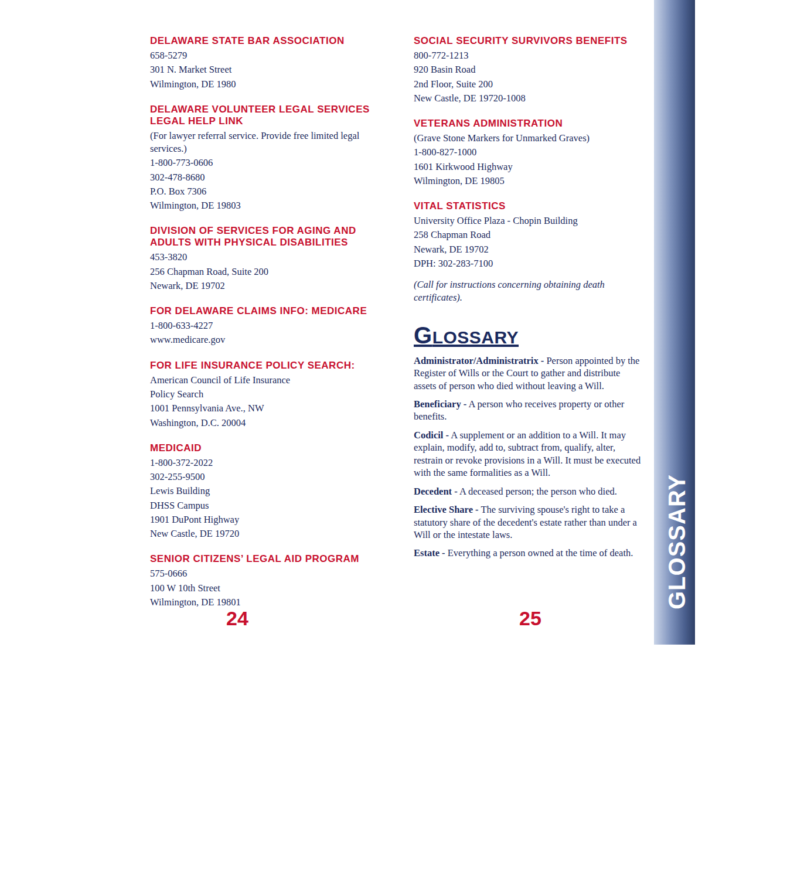GLOSSARY
Delaware State Bar Association
658-5279
301 N. Market Street
Wilmington, DE 1980
Delaware Volunteer Legal Services
Legal Help Link
(For lawyer referral service. Provide free limited legal services.)
1-800-773-0606
302-478-8680
P.O. Box 7306
Wilmington, DE 19803
Division of Services for Aging and Adults with Physical Disabilities
453-3820
256 Chapman Road, Suite 200
Newark, DE 19702
For Delaware Claims Info: Medicare
1-800-633-4227
www.medicare.gov
For Life Insurance Policy Search:
American Council of Life Insurance
Policy Search
1001 Pennsylvania Ave., NW
Washington, D.C. 20004
Medicaid
1-800-372-2022
302-255-9500
Lewis Building
DHSS Campus
1901 DuPont Highway
New Castle, DE 19720
Senior Citizens’ Legal Aid Program
575-0666
100 W 10th Street
Wilmington, DE 19801
Social Security Survivors Benefits
800-772-1213
920 Basin Road
2nd Floor, Suite 200
New Castle, DE 19720-1008
Veterans Administration
(Grave Stone Markers for Unmarked Graves)
1-800-827-1000
1601 Kirkwood Highway
Wilmington, DE 19805
Vital Statistics
University Office Plaza - Chopin Building
258 Chapman Road
Newark, DE 19702
DPH: 302-283-7100
(Call for instructions concerning obtaining death certificates).
GLOSSARY
Administrator/Administratrix - Person appointed by the Register of Wills or the Court to gather and distribute assets of person who died without leaving a Will.
Beneficiary - A person who receives property or other benefits.
Codicil - A supplement or an addition to a Will. It may explain, modify, add to, subtract from, qualify, alter, restrain or revoke provisions in a Will. It must be executed with the same formalities as a Will.
Decedent - A deceased person; the person who died.
Elective Share - The surviving spouse's right to take a statutory share of the decedent's estate rather than under a Will or the intestate laws.
Estate - Everything a person owned at the time of death.
24
25